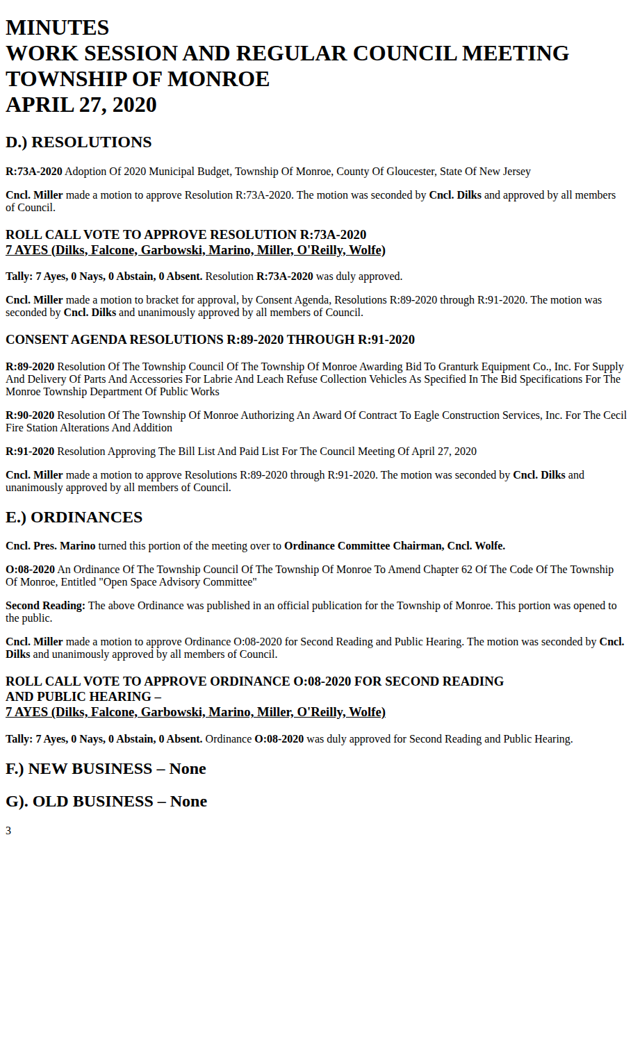MINUTES
WORK SESSION AND REGULAR COUNCIL MEETING
TOWNSHIP OF MONROE
APRIL 27, 2020
D.) RESOLUTIONS
R:73A-2020 Adoption Of 2020 Municipal Budget, Township Of Monroe, County Of Gloucester, State Of New Jersey
Cncl. Miller made a motion to approve Resolution R:73A-2020. The motion was seconded by Cncl. Dilks and approved by all members of Council.
ROLL CALL VOTE TO APPROVE RESOLUTION R:73A-2020
7 AYES (Dilks, Falcone, Garbowski, Marino, Miller, O'Reilly, Wolfe)
Tally: 7 Ayes, 0 Nays, 0 Abstain, 0 Absent. Resolution R:73A-2020 was duly approved.
Cncl. Miller made a motion to bracket for approval, by Consent Agenda, Resolutions R:89-2020 through R:91-2020. The motion was seconded by Cncl. Dilks and unanimously approved by all members of Council.
CONSENT AGENDA RESOLUTIONS R:89-2020 THROUGH R:91-2020
R:89-2020 Resolution Of The Township Council Of The Township Of Monroe Awarding Bid To Granturk Equipment Co., Inc. For Supply And Delivery Of Parts And Accessories For Labrie And Leach Refuse Collection Vehicles As Specified In The Bid Specifications For The Monroe Township Department Of Public Works
R:90-2020 Resolution Of The Township Of Monroe Authorizing An Award Of Contract To Eagle Construction Services, Inc. For The Cecil Fire Station Alterations And Addition
R:91-2020 Resolution Approving The Bill List And Paid List For The Council Meeting Of April 27, 2020
Cncl. Miller made a motion to approve Resolutions R:89-2020 through R:91-2020. The motion was seconded by Cncl. Dilks and unanimously approved by all members of Council.
E.) ORDINANCES
Cncl. Pres. Marino turned this portion of the meeting over to Ordinance Committee Chairman, Cncl. Wolfe.
O:08-2020 An Ordinance Of The Township Council Of The Township Of Monroe To Amend Chapter 62 Of The Code Of The Township Of Monroe, Entitled "Open Space Advisory Committee"
Second Reading: The above Ordinance was published in an official publication for the Township of Monroe. This portion was opened to the public.
Cncl. Miller made a motion to approve Ordinance O:08-2020 for Second Reading and Public Hearing. The motion was seconded by Cncl. Dilks and unanimously approved by all members of Council.
ROLL CALL VOTE TO APPROVE ORDINANCE O:08-2020 FOR SECOND READING
AND PUBLIC HEARING –
7 AYES (Dilks, Falcone, Garbowski, Marino, Miller, O'Reilly, Wolfe)
Tally: 7 Ayes, 0 Nays, 0 Abstain, 0 Absent. Ordinance O:08-2020 was duly approved for Second Reading and Public Hearing.
F.) NEW BUSINESS – None
G). OLD BUSINESS – None
3